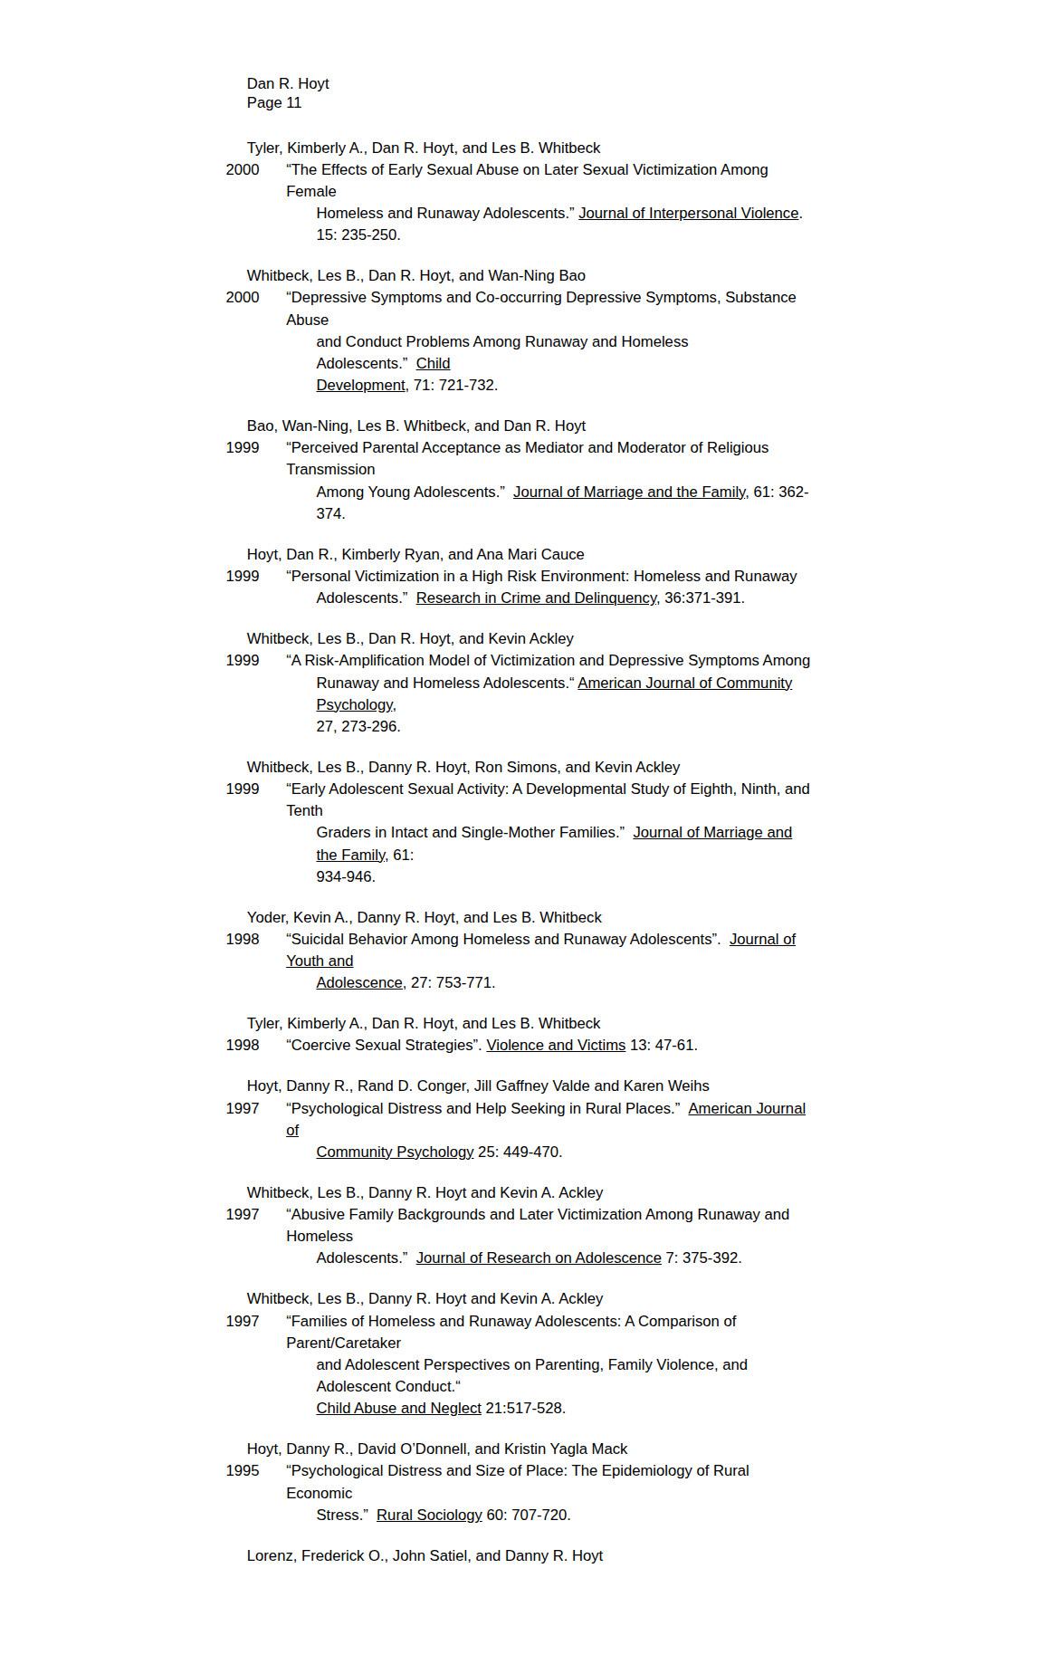Dan R. Hoyt
Page 11
Tyler, Kimberly A., Dan R. Hoyt, and Les B. Whitbeck
2000“The Effects of Early Sexual Abuse on Later Sexual Victimization Among Female Homeless and Runaway Adolescents.” Journal of Interpersonal Violence. 15: 235-250.
Whitbeck, Les B., Dan R. Hoyt, and Wan-Ning Bao
2000“Depressive Symptoms and Co-occurring Depressive Symptoms, Substance Abuse and Conduct Problems Among Runaway and Homeless Adolescents.” Child Development, 71: 721-732.
Bao, Wan-Ning, Les B. Whitbeck, and Dan R. Hoyt
1999“Perceived Parental Acceptance as Mediator and Moderator of Religious Transmission Among Young Adolescents.” Journal of Marriage and the Family, 61: 362-374.
Hoyt, Dan R., Kimberly Ryan, and Ana Mari Cauce
1999“Personal Victimization in a High Risk Environment: Homeless and Runaway Adolescents.” Research in Crime and Delinquency, 36:371-391.
Whitbeck, Les B., Dan R. Hoyt, and Kevin Ackley
1999“A Risk-Amplification Model of Victimization and Depressive Symptoms Among Runaway and Homeless Adolescents.“ American Journal of Community Psychology, 27, 273-296.
Whitbeck, Les B., Danny R. Hoyt, Ron Simons, and Kevin Ackley
1999“Early Adolescent Sexual Activity: A Developmental Study of Eighth, Ninth, and Tenth Graders in Intact and Single-Mother Families.” Journal of Marriage and the Family, 61: 934-946.
Yoder, Kevin A., Danny R. Hoyt, and Les B. Whitbeck
1998“Suicidal Behavior Among Homeless and Runaway Adolescents”. Journal of Youth and Adolescence, 27: 753-771.
Tyler, Kimberly A., Dan R. Hoyt, and Les B. Whitbeck
1998“Coercive Sexual Strategies”. Violence and Victims 13: 47-61.
Hoyt, Danny R., Rand D. Conger, Jill Gaffney Valde and Karen Weihs
1997“Psychological Distress and Help Seeking in Rural Places.” American Journal of Community Psychology 25: 449-470.
Whitbeck, Les B., Danny R. Hoyt and Kevin A. Ackley
1997“Abusive Family Backgrounds and Later Victimization Among Runaway and Homeless Adolescents.” Journal of Research on Adolescence 7: 375-392.
Whitbeck, Les B., Danny R. Hoyt and Kevin A. Ackley
1997“Families of Homeless and Runaway Adolescents: A Comparison of Parent/Caretaker and Adolescent Perspectives on Parenting, Family Violence, and Adolescent Conduct.“ Child Abuse and Neglect 21:517-528.
Hoyt, Danny R., David O’Donnell, and Kristin Yagla Mack
1995“Psychological Distress and Size of Place: The Epidemiology of Rural Economic Stress.” Rural Sociology 60: 707-720.
Lorenz, Frederick O., John Satiel, and Danny R. Hoyt